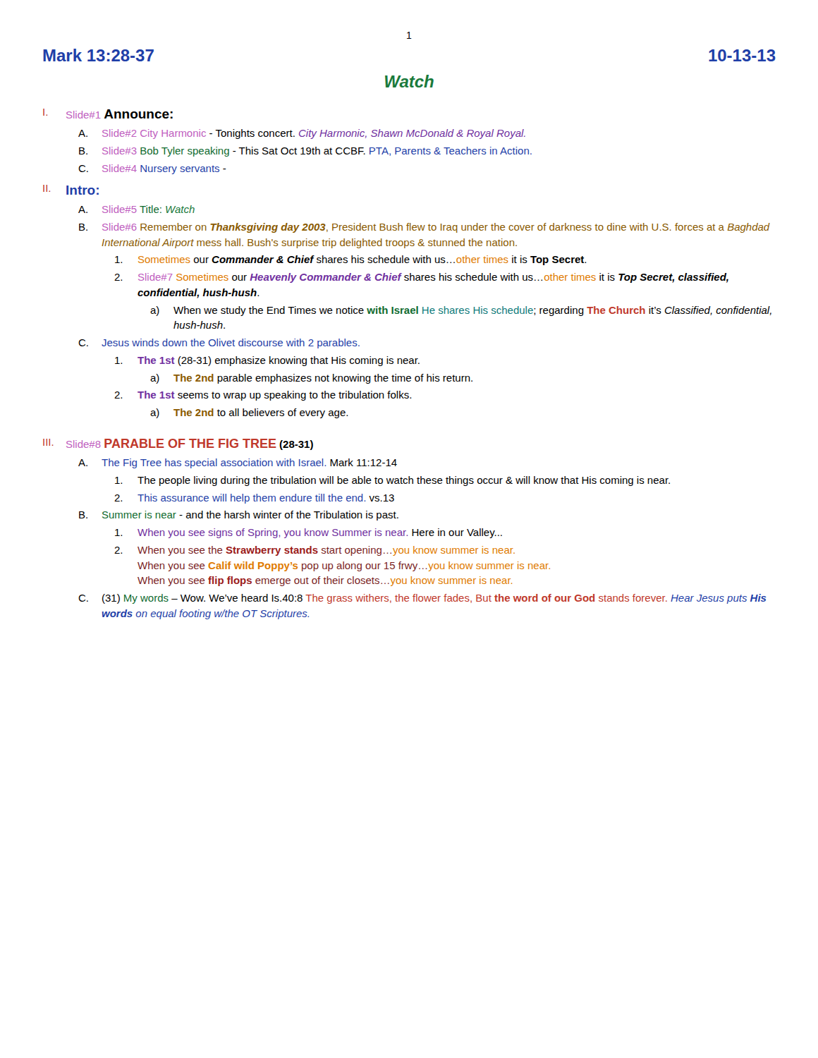1
Mark 13:28-37 10-13-13
Watch
I. Slide#1 Announce:
A. Slide#2 City Harmonic - Tonights concert. City Harmonic, Shawn McDonald & Royal Royal.
B. Slide#3 Bob Tyler speaking - This Sat Oct 19th at CCBF. PTA, Parents & Teachers in Action.
C. Slide#4 Nursery servants -
II. Intro:
A. Slide#5 Title: Watch
B. Slide#6 Remember on Thanksgiving day 2003, President Bush flew to Iraq under the cover of darkness to dine with U.S. forces at a Baghdad International Airport mess hall. Bush's surprise trip delighted troops & stunned the nation.
1. Sometimes our Commander & Chief shares his schedule with us…other times it is Top Secret.
2. Slide#7 Sometimes our Heavenly Commander & Chief shares his schedule with us…other times it is Top Secret, classified, confidential, hush-hush.
a) When we study the End Times we notice with Israel He shares His schedule; regarding The Church it’s Classified, confidential, hush-hush.
C. Jesus winds down the Olivet discourse with 2 parables.
1. The 1st (28-31) emphasize knowing that His coming is near.
a) The 2nd parable emphasizes not knowing the time of his return.
2. The 1st seems to wrap up speaking to the tribulation folks.
a) The 2nd to all believers of every age.
III. Slide#8 PARABLE OF THE FIG TREE (28-31)
A. The Fig Tree has special association with Israel. Mark 11:12-14
1. The people living during the tribulation will be able to watch these things occur & will know that His coming is near.
2. This assurance will help them endure till the end. vs.13
B. Summer is near - and the harsh winter of the Tribulation is past.
1. When you see signs of Spring, you know Summer is near. Here in our Valley...
2. When you see the Strawberry stands start opening…you know summer is near.
When you see Calif wild Poppy’s pop up along our 15 frwy…you know summer is near.
When you see flip flops emerge out of their closets…you know summer is near.
C. (31) My words – Wow. We’ve heard Is.40:8 The grass withers, the flower fades, But the word of our God stands forever. Hear Jesus puts His words on equal footing w/the OT Scriptures.